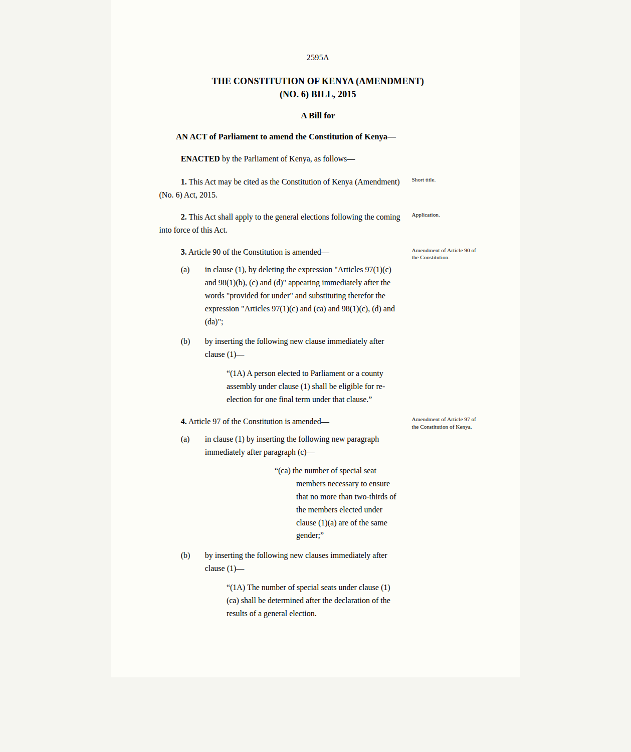2595A
THE CONSTITUTION OF KENYA (AMENDMENT)
(NO. 6) BILL, 2015
A Bill for
AN ACT of Parliament to amend the Constitution of Kenya—
ENACTED by the Parliament of Kenya, as follows—
Short title.
1. This Act may be cited as the Constitution of Kenya (Amendment) (No. 6) Act, 2015.
Application.
2. This Act shall apply to the general elections following the coming into force of this Act.
Amendment of Article 90 of the Constitution.
3. Article 90 of the Constitution is amended—
(a) in clause (1), by deleting the expression "Articles 97(1)(c) and 98(1)(b), (c) and (d)" appearing immediately after the words "provided for under" and substituting therefor the expression "Articles 97(1)(c) and (ca) and 98(1)(c), (d) and (da)";
(b) by inserting the following new clause immediately after clause (1)—
“(1A) A person elected to Parliament or a county assembly under clause (1) shall be eligible for re-election for one final term under that clause.”
Amendment of Article 97 of the Constitution of Kenya.
4. Article 97 of the Constitution is amended—
(a) in clause (1) by inserting the following new paragraph immediately after paragraph (c)—
“(ca) the number of special seat members necessary to ensure that no more than two-thirds of the members elected under clause (1)(a) are of the same gender;”
(b) by inserting the following new clauses immediately after clause (1)—
“(1A) The number of special seats under clause (1)(ca) shall be determined after the declaration of the results of a general election.